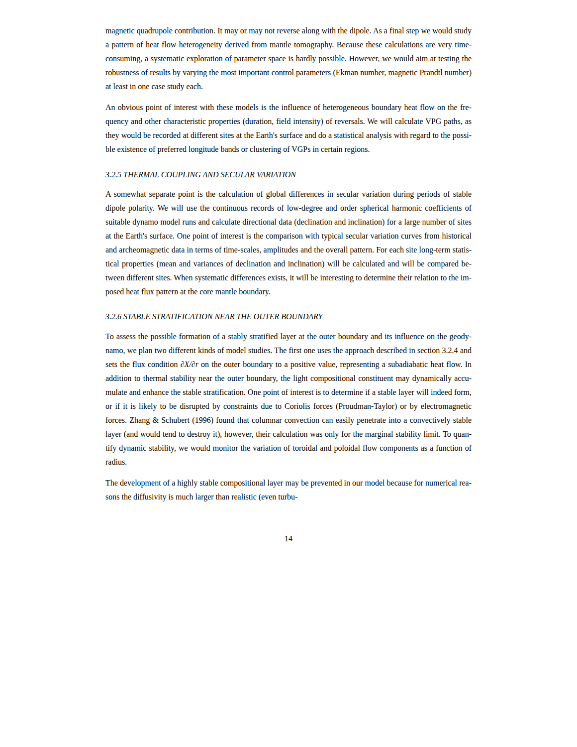magnetic quadrupole contribution. It may or may not reverse along with the dipole. As a final step we would study a pattern of heat flow heterogeneity derived from mantle tomography. Because these calculations are very time-consuming, a systematic exploration of parameter space is hardly possible. However, we would aim at testing the robustness of results by varying the most important control parameters (Ekman number, magnetic Prandtl number) at least in one case study each.
An obvious point of interest with these models is the influence of heterogeneous boundary heat flow on the frequency and other characteristic properties (duration, field intensity) of reversals. We will calculate VPG paths, as they would be recorded at different sites at the Earth's surface and do a statistical analysis with regard to the possible existence of preferred longitude bands or clustering of VGPs in certain regions.
3.2.5 THERMAL COUPLING AND SECULAR VARIATION
A somewhat separate point is the calculation of global differences in secular variation during periods of stable dipole polarity. We will use the continuous records of low-degree and order spherical harmonic coefficients of suitable dynamo model runs and calculate directional data (declination and inclination) for a large number of sites at the Earth's surface. One point of interest is the comparison with typical secular variation curves from historical and archeomagnetic data in terms of time-scales, amplitudes and the overall pattern. For each site long-term statistical properties (mean and variances of declination and inclination) will be calculated and will be compared between different sites. When systematic differences exists, it will be interesting to determine their relation to the imposed heat flux pattern at the core mantle boundary.
3.2.6 STABLE STRATIFICATION NEAR THE OUTER BOUNDARY
To assess the possible formation of a stably stratified layer at the outer boundary and its influence on the geodynamo, we plan two different kinds of model studies. The first one uses the approach described in section 3.2.4 and sets the flux condition ∂X/∂r on the outer boundary to a positive value, representing a subadiabatic heat flow. In addition to thermal stability near the outer boundary, the light compositional constituent may dynamically accumulate and enhance the stable stratification. One point of interest is to determine if a stable layer will indeed form, or if it is likely to be disrupted by constraints due to Coriolis forces (Proudman-Taylor) or by electromagnetic forces. Zhang & Schubert (1996) found that columnar convection can easily penetrate into a convectively stable layer (and would tend to destroy it), however, their calculation was only for the marginal stability limit. To quantify dynamic stability, we would monitor the variation of toroidal and poloidal flow components as a function of radius.
The development of a highly stable compositional layer may be prevented in our model because for numerical reasons the diffusivity is much larger than realistic (even turbu-
14